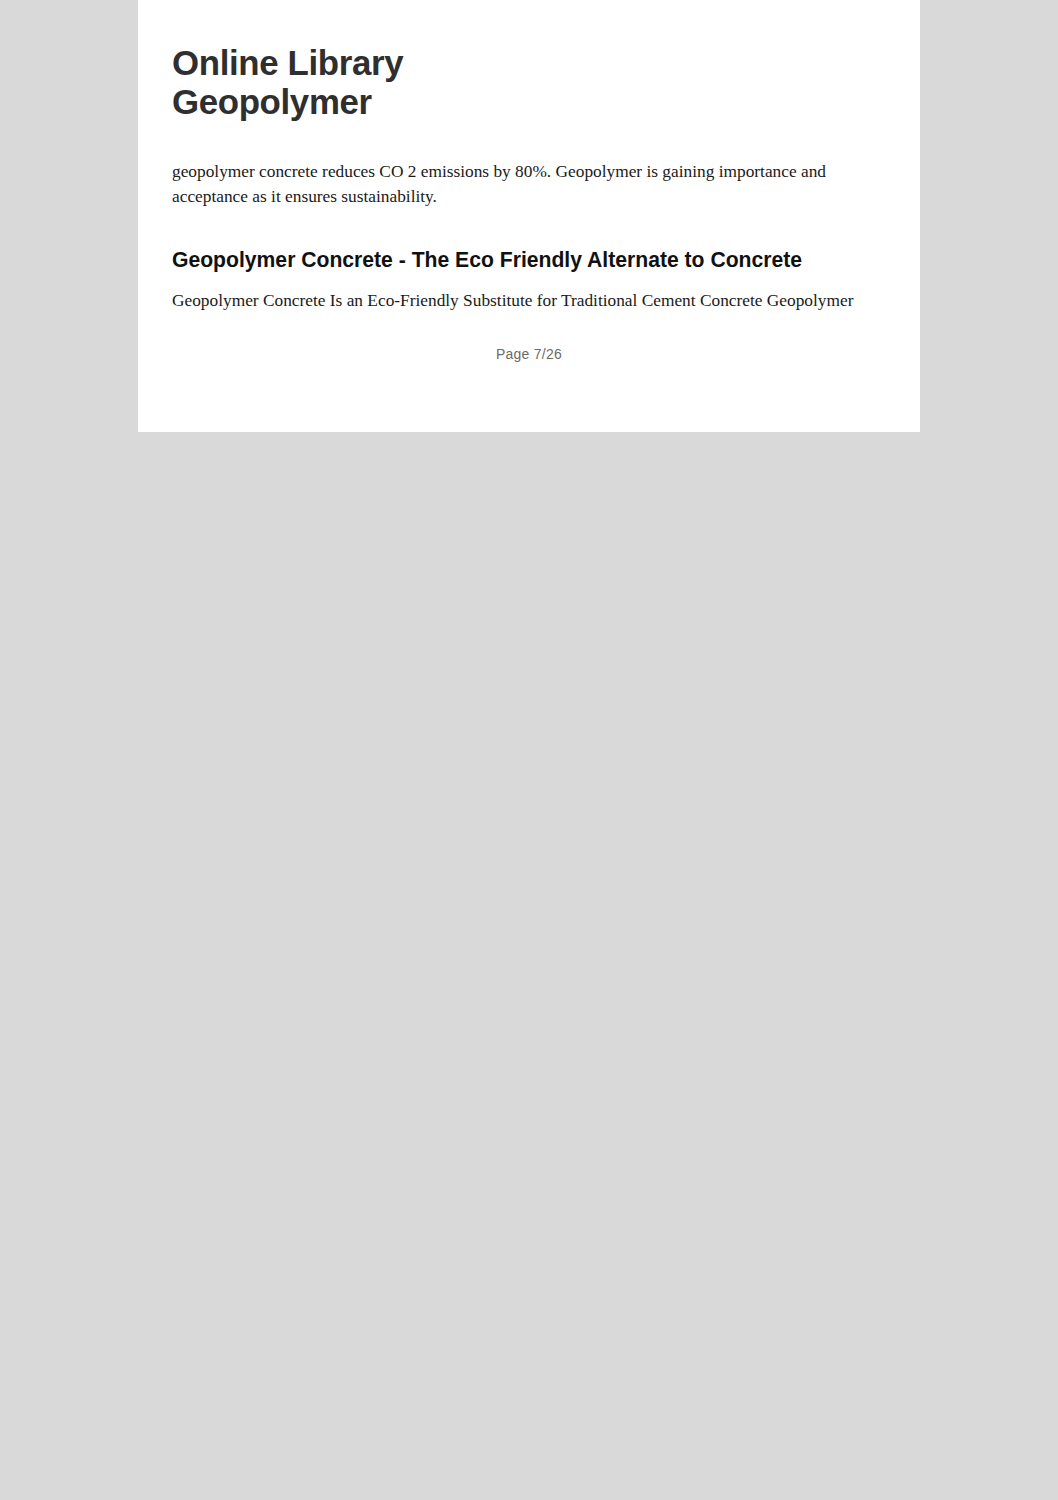Online Library Geopolymer
geopolymer concrete reduces CO 2 emissions by 80%. Geopolymer is gaining importance and acceptance as it ensures sustainability.
Geopolymer Concrete - The Eco Friendly Alternate to Concrete
Geopolymer Concrete Is an Eco-Friendly Substitute for Traditional Cement Concrete Geopolymer
Page 7/26